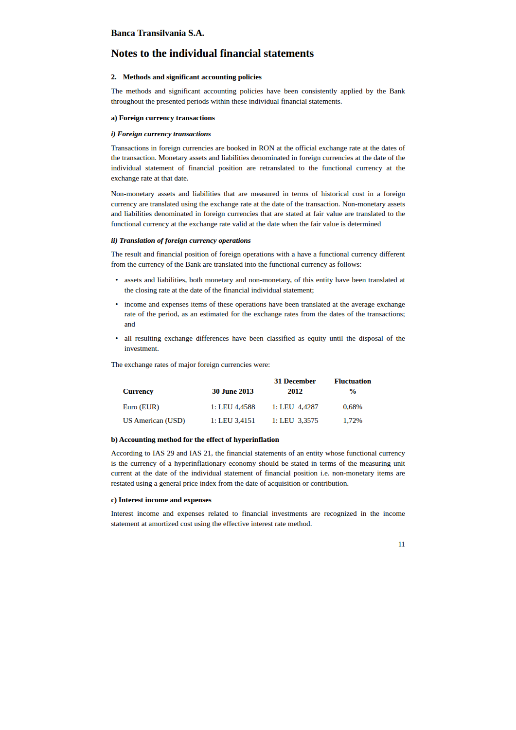Banca Transilvania S.A.
Notes to the individual financial statements
2. Methods and significant accounting policies
The methods and significant accounting policies have been consistently applied by the Bank throughout the presented periods within these individual financial statements.
a) Foreign currency transactions
i) Foreign currency transactions
Transactions in foreign currencies are booked in RON at the official exchange rate at the dates of the transaction. Monetary assets and liabilities denominated in foreign currencies at the date of the individual statement of financial position are retranslated to the functional currency at the exchange rate at that date.
Non-monetary assets and liabilities that are measured in terms of historical cost in a foreign currency are translated using the exchange rate at the date of the transaction. Non-monetary assets and liabilities denominated in foreign currencies that are stated at fair value are translated to the functional currency at the exchange rate valid at the date when the fair value is determined
ii) Translation of foreign currency operations
The result and financial position of foreign operations with a have a functional currency different from the currency of the Bank are translated into the functional currency as follows:
assets and liabilities, both monetary and non-monetary, of this entity have been translated at the closing rate at the date of the financial individual statement;
income and expenses items of these operations have been translated at the average exchange rate of the period, as an estimated for the exchange rates from the dates of the transactions; and
all resulting exchange differences have been classified as equity until the disposal of the investment.
The exchange rates of major foreign currencies were:
| Currency | 30 June 2013 | 31 December 2012 | Fluctuation % |
| --- | --- | --- | --- |
| Euro (EUR) | 1: LEU 4,4588 | 1: LEU 4,4287 | 0,68% |
| US American (USD) | 1: LEU 3,4151 | 1: LEU 3,3575 | 1,72% |
b) Accounting method for the effect of hyperinflation
According to IAS 29 and IAS 21, the financial statements of an entity whose functional currency is the currency of a hyperinflationary economy should be stated in terms of the measuring unit current at the date of the individual statement of financial position i.e. non-monetary items are restated using a general price index from the date of acquisition or contribution.
c) Interest income and expenses
Interest income and expenses related to financial investments are recognized in the income statement at amortized cost using the effective interest rate method.
11